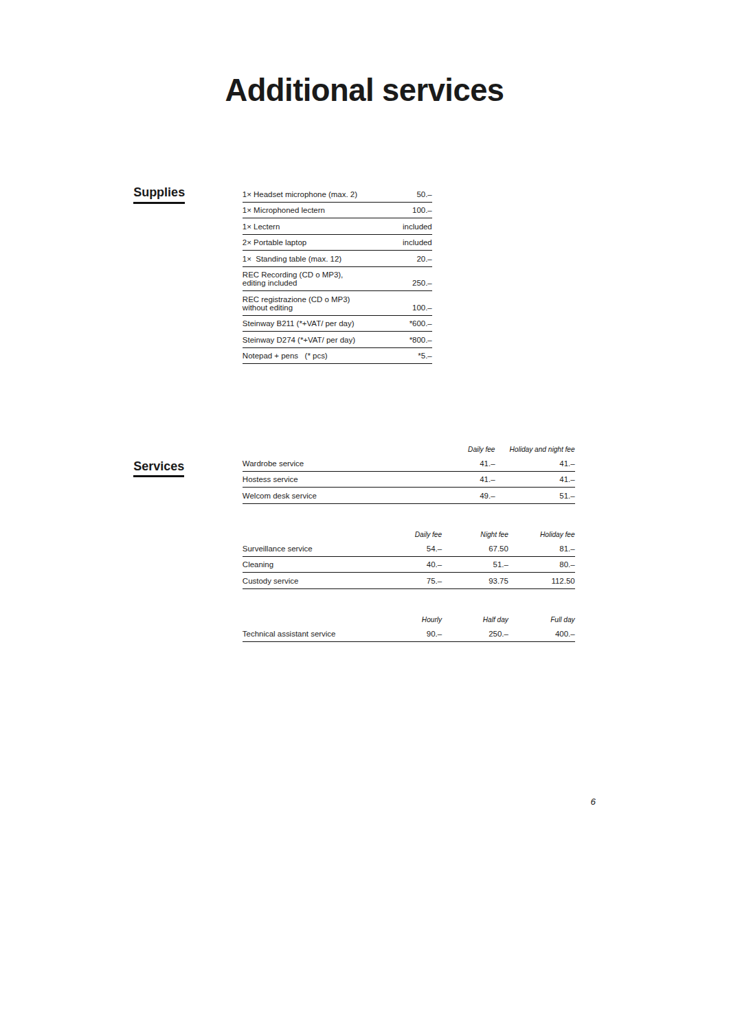Additional services
Supplies
| 1× Headset microphone (max. 2) | 50.– |
| 1× Microphoned lectern | 100.– |
| 1× Lectern | included |
| 2× Portable laptop | included |
| 1× Standing table (max. 12) | 20.– |
| REC Recording (CD o MP3), editing included | 250.– |
| REC registrazione (CD o MP3) without editing | 100.– |
| Steinway B211 (*+VAT/ per day) | *600.– |
| Steinway D274 (*+VAT/ per day) | *800.– |
| Notepad + pens (* pcs) | *5.– |
Services
| | Daily fee | Holiday and night fee |
| --- | --- | --- |
| Wardrobe service | 41.– | 41.– |
| Hostess service | 41.– | 41.– |
| Welcom desk service | 49.– | 51.– |
| | Daily fee | Night fee | Holiday fee |
| --- | --- | --- | --- |
| Surveillance service | 54.– | 67.50 | 81.– |
| Cleaning | 40.– | 51.– | 80.– |
| Custody service | 75.– | 93.75 | 112.50 |
| | Hourly | Half day | Full day |
| --- | --- | --- | --- |
| Technical assistant service | 90.– | 250.– | 400.– |
6